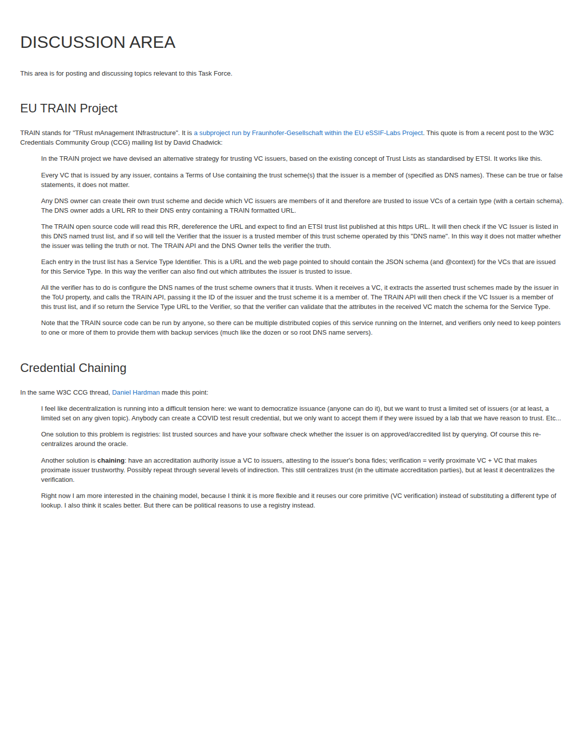DISCUSSION AREA
This area is for posting and discussing topics relevant to this Task Force.
EU TRAIN Project
TRAIN stands for "TRust mAnagement INfrastructure". It is a subproject run by Fraunhofer-Gesellschaft within the EU eSSIF-Labs Project. This quote is from a recent post to the W3C Credentials Community Group (CCG) mailing list by David Chadwick:
In the TRAIN project we have devised an alternative strategy for trusting VC issuers, based on the existing concept of Trust Lists as standardised by ETSI. It works like this.
Every VC that is issued by any issuer, contains a Terms of Use containing the trust scheme(s) that the issuer is a member of (specified as DNS names). These can be true or false statements, it does not matter.
Any DNS owner can create their own trust scheme and decide which VC issuers are members of it and therefore are trusted to issue VCs of a certain type (with a certain schema). The DNS owner adds a URL RR to their DNS entry containing a TRAIN formatted URL.
The TRAIN open source code will read this RR, dereference the URL and expect to find an ETSI trust list published at this https URL. It will then check if the VC Issuer is listed in this DNS named trust list, and if so will tell the Verifier that the issuer is a trusted member of this trust scheme operated by this "DNS name". In this way it does not matter whether the issuer was telling the truth or not. The TRAIN API and the DNS Owner tells the verifier the truth.
Each entry in the trust list has a Service Type Identifier. This is a URL and the web page pointed to should contain the JSON schema (and @context) for the VCs that are issued for this Service Type. In this way the verifier can also find out which attributes the issuer is trusted to issue.
All the verifier has to do is configure the DNS names of the trust scheme owners that it trusts. When it receives a VC, it extracts the asserted trust schemes made by the issuer in the ToU property, and calls the TRAIN API, passing it the ID of the issuer and the trust scheme it is a member of. The TRAIN API will then check if the VC Issuer is a member of this trust list, and if so return the Service Type URL to the Verifier, so that the verifier can validate that the attributes in the received VC match the schema for the Service Type.
Note that the TRAIN source code can be run by anyone, so there can be multiple distributed copies of this service running on the Internet, and verifiers only need to keep pointers to one or more of them to provide them with backup services (much like the dozen or so root DNS name servers).
Credential Chaining
In the same W3C CCG thread, Daniel Hardman made this point:
I feel like decentralization is running into a difficult tension here: we want to democratize issuance (anyone can do it), but we want to trust a limited set of issuers (or at least, a limited set on any given topic). Anybody can create a COVID test result credential, but we only want to accept them if they were issued by a lab that we have reason to trust. Etc...
One solution to this problem is registries: list trusted sources and have your software check whether the issuer is on approved/accredited list by querying. Of course this re-centralizes around the oracle.
Another solution is chaining: have an accreditation authority issue a VC to issuers, attesting to the issuer's bona fides; verification = verify proximate VC + VC that makes proximate issuer trustworthy. Possibly repeat through several levels of indirection. This still centralizes trust (in the ultimate accreditation parties), but at least it decentralizes the verification.
Right now I am more interested in the chaining model, because I think it is more flexible and it reuses our core primitive (VC verification) instead of substituting a different type of lookup. I also think it scales better. But there can be political reasons to use a registry instead.